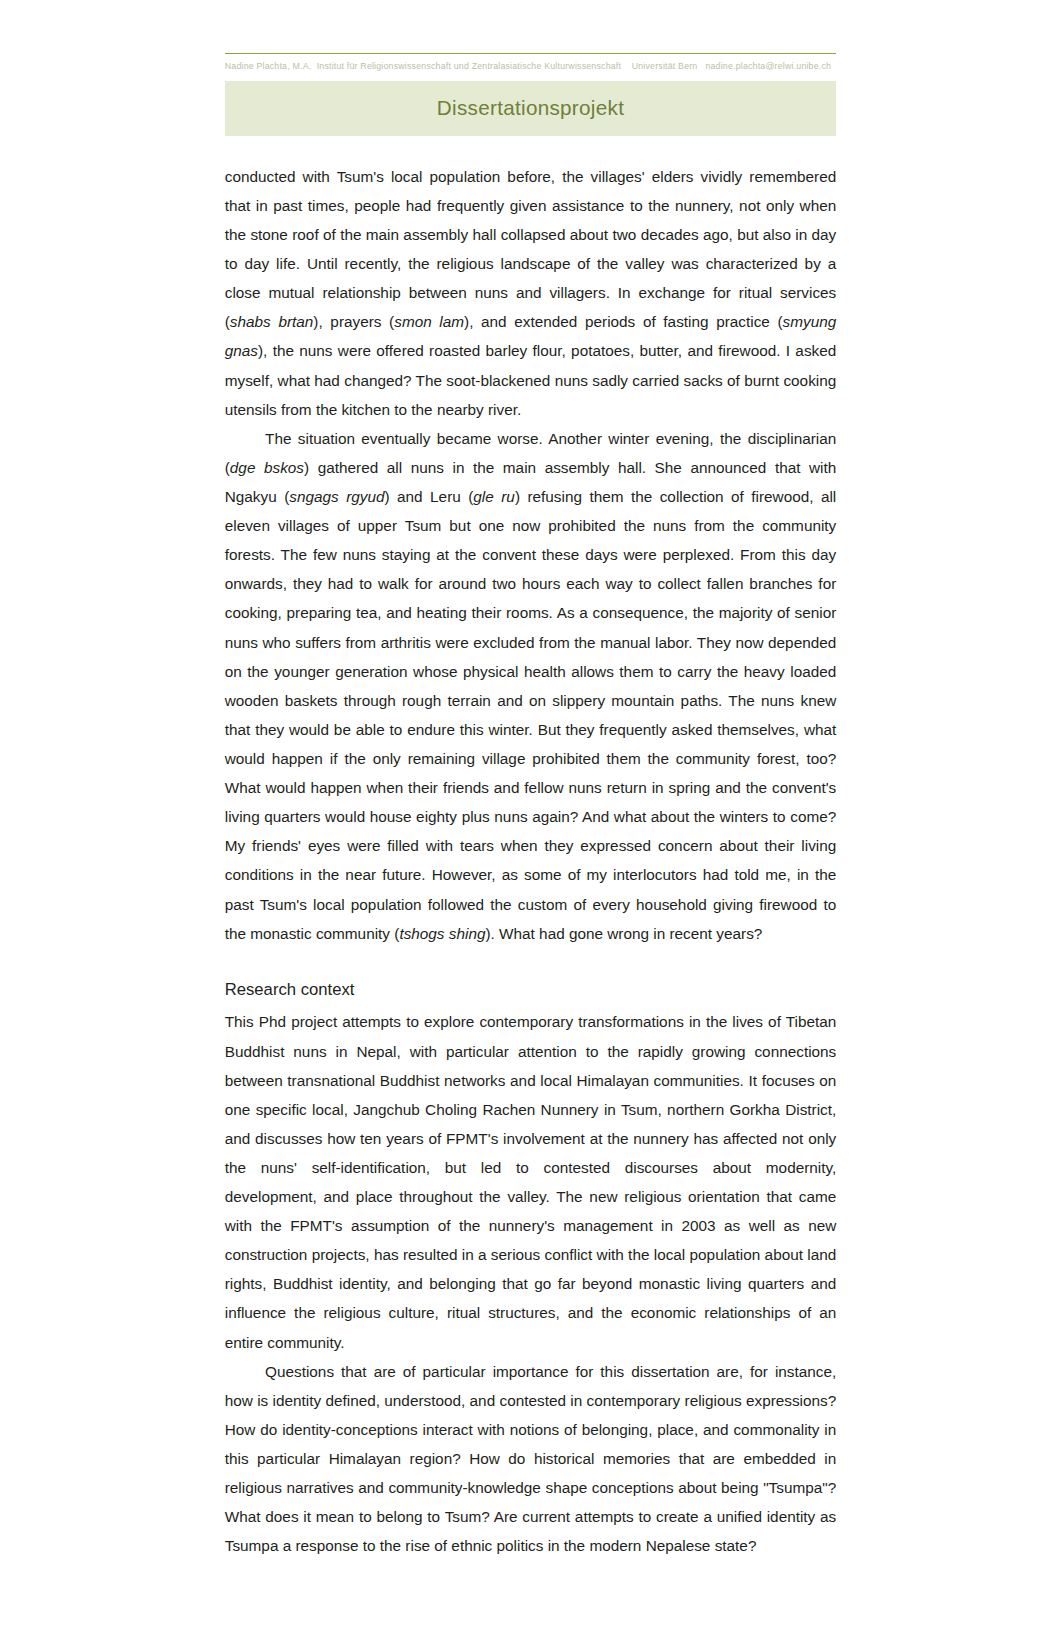Nadine Plachta, M.A. Institut für Religionswissenschaft und Zentralasiatische Kulturwissenschaft Universität Bern nadine.plachta@relwi.unibe.ch
Dissertationsprojekt
conducted with Tsum's local population before, the villages' elders vividly remembered that in past times, people had frequently given assistance to the nunnery, not only when the stone roof of the main assembly hall collapsed about two decades ago, but also in day to day life. Until recently, the religious landscape of the valley was characterized by a close mutual relationship between nuns and villagers. In exchange for ritual services (shabs brtan), prayers (smon lam), and extended periods of fasting practice (smyung gnas), the nuns were offered roasted barley flour, potatoes, butter, and firewood. I asked myself, what had changed? The soot-blackened nuns sadly carried sacks of burnt cooking utensils from the kitchen to the nearby river.
The situation eventually became worse. Another winter evening, the disciplinarian (dge bskos) gathered all nuns in the main assembly hall. She announced that with Ngakyu (sngags rgyud) and Leru (gle ru) refusing them the collection of firewood, all eleven villages of upper Tsum but one now prohibited the nuns from the community forests. The few nuns staying at the convent these days were perplexed. From this day onwards, they had to walk for around two hours each way to collect fallen branches for cooking, preparing tea, and heating their rooms. As a consequence, the majority of senior nuns who suffers from arthritis were excluded from the manual labor. They now depended on the younger generation whose physical health allows them to carry the heavy loaded wooden baskets through rough terrain and on slippery mountain paths. The nuns knew that they would be able to endure this winter. But they frequently asked themselves, what would happen if the only remaining village prohibited them the community forest, too? What would happen when their friends and fellow nuns return in spring and the convent's living quarters would house eighty plus nuns again? And what about the winters to come? My friends' eyes were filled with tears when they expressed concern about their living conditions in the near future. However, as some of my interlocutors had told me, in the past Tsum's local population followed the custom of every household giving firewood to the monastic community (tshogs shing). What had gone wrong in recent years?
Research context
This Phd project attempts to explore contemporary transformations in the lives of Tibetan Buddhist nuns in Nepal, with particular attention to the rapidly growing connections between transnational Buddhist networks and local Himalayan communities. It focuses on one specific local, Jangchub Choling Rachen Nunnery in Tsum, northern Gorkha District, and discusses how ten years of FPMT's involvement at the nunnery has affected not only the nuns' self-identification, but led to contested discourses about modernity, development, and place throughout the valley. The new religious orientation that came with the FPMT's assumption of the nunnery's management in 2003 as well as new construction projects, has resulted in a serious conflict with the local population about land rights, Buddhist identity, and belonging that go far beyond monastic living quarters and influence the religious culture, ritual structures, and the economic relationships of an entire community.
Questions that are of particular importance for this dissertation are, for instance, how is identity defined, understood, and contested in contemporary religious expressions? How do identity-conceptions interact with notions of belonging, place, and commonality in this particular Himalayan region? How do historical memories that are embedded in religious narratives and community-knowledge shape conceptions about being "Tsumpa"? What does it mean to belong to Tsum? Are current attempts to create a unified identity as Tsumpa a response to the rise of ethnic politics in the modern Nepalese state?